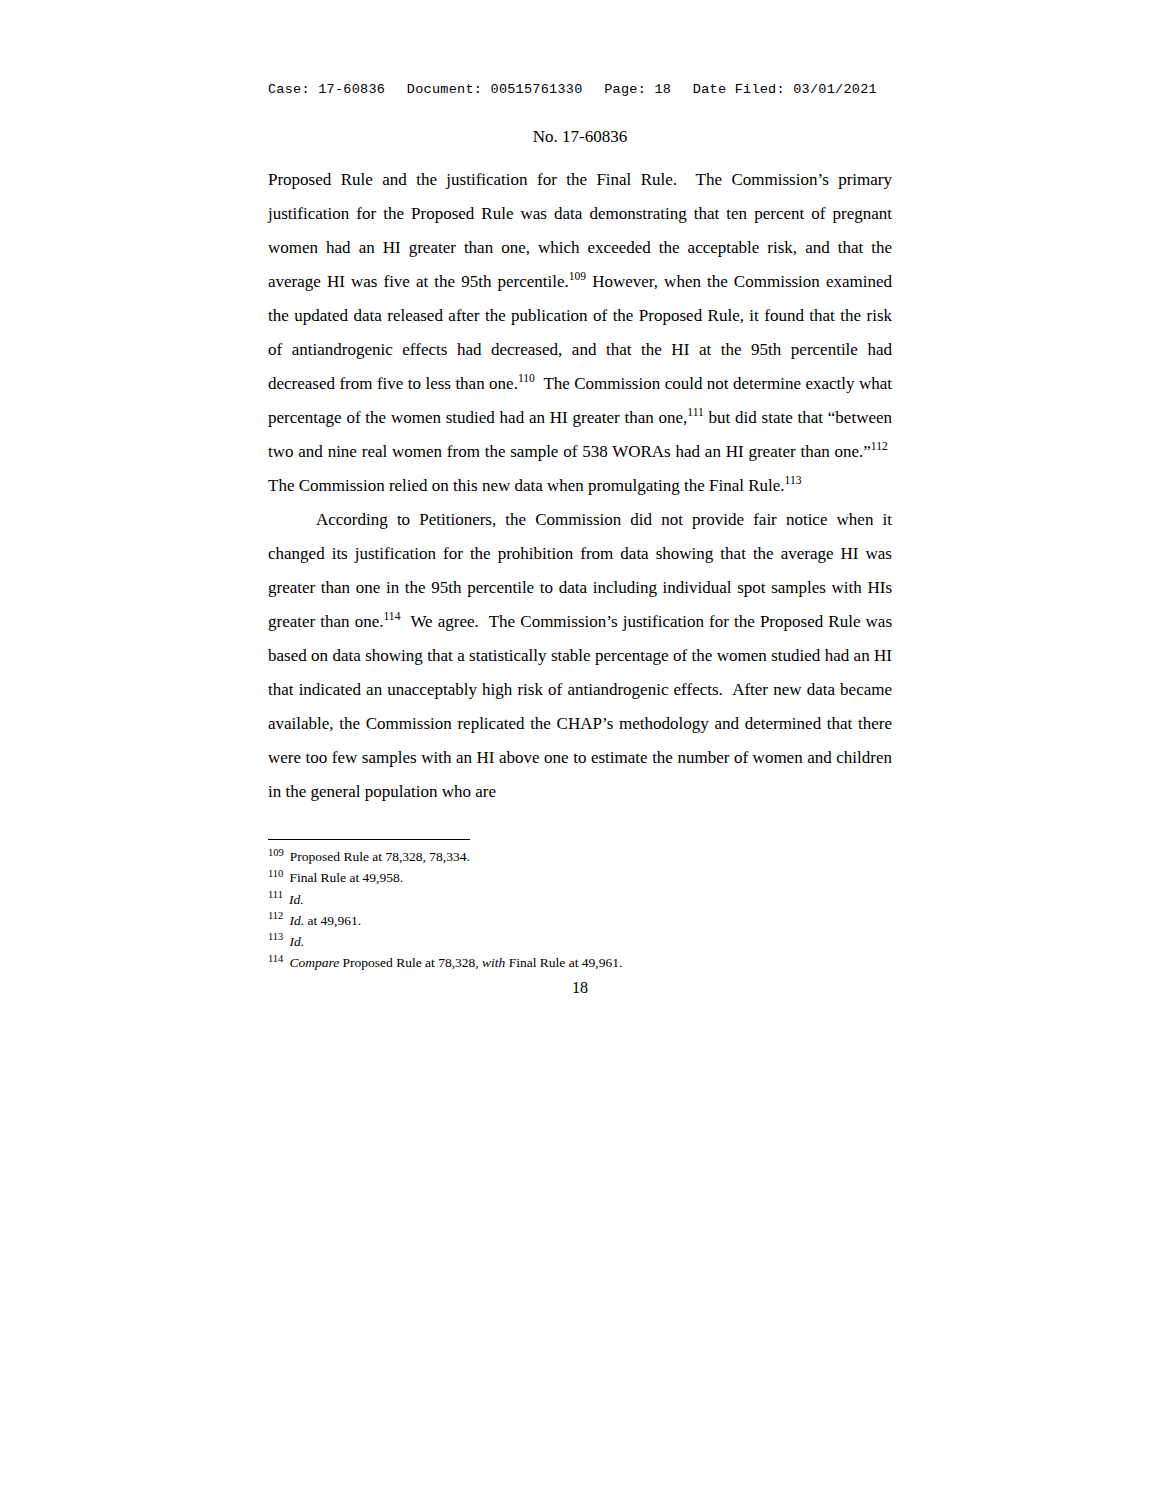Case: 17-60836 Document: 00515761330 Page: 18 Date Filed: 03/01/2021
No. 17-60836
Proposed Rule and the justification for the Final Rule. The Commission’s primary justification for the Proposed Rule was data demonstrating that ten percent of pregnant women had an HI greater than one, which exceeded the acceptable risk, and that the average HI was five at the 95th percentile.109 However, when the Commission examined the updated data released after the publication of the Proposed Rule, it found that the risk of antiandrogenic effects had decreased, and that the HI at the 95th percentile had decreased from five to less than one.110 The Commission could not determine exactly what percentage of the women studied had an HI greater than one,111 but did state that “between two and nine real women from the sample of 538 WORAs had an HI greater than one.”112 The Commission relied on this new data when promulgating the Final Rule.113
According to Petitioners, the Commission did not provide fair notice when it changed its justification for the prohibition from data showing that the average HI was greater than one in the 95th percentile to data including individual spot samples with HIs greater than one.114 We agree. The Commission’s justification for the Proposed Rule was based on data showing that a statistically stable percentage of the women studied had an HI that indicated an unacceptably high risk of antiandrogenic effects. After new data became available, the Commission replicated the CHAP’s methodology and determined that there were too few samples with an HI above one to estimate the number of women and children in the general population who are
109 Proposed Rule at 78,328, 78,334.
110 Final Rule at 49,958.
111 Id.
112 Id. at 49,961.
113 Id.
114 Compare Proposed Rule at 78,328, with Final Rule at 49,961.
18